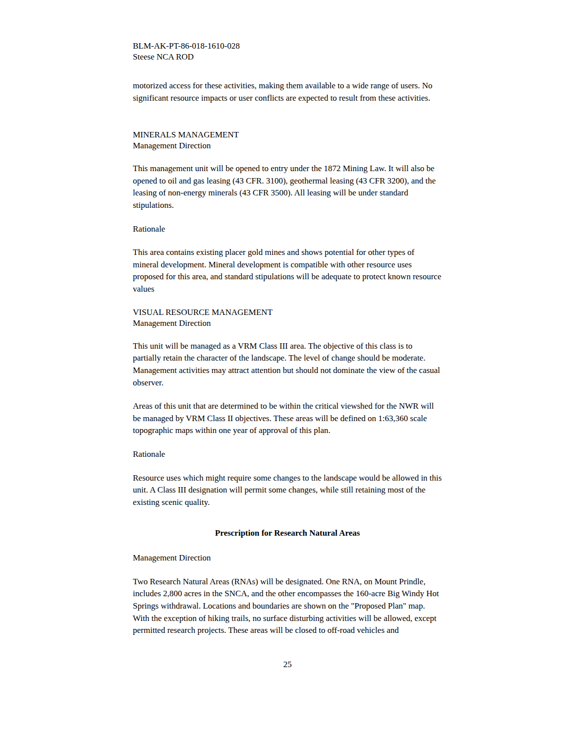BLM-AK-PT-86-018-1610-028
Steese NCA ROD
motorized access for these activities, making them available to a wide range of users. No significant resource impacts or user conflicts are expected to result from these activities.
MINERALS MANAGEMENT
Management Direction
This management unit will be opened to entry under the 1872 Mining Law. It will also be opened to oil and gas leasing (43 CFR. 3100), geothermal leasing (43 CFR 3200), and the leasing of non-energy minerals (43 CFR 3500). All leasing will be under standard stipulations.
Rationale
This area contains existing placer gold mines and shows potential for other types of mineral development. Mineral development is compatible with other resource uses proposed for this area, and standard stipulations will be adequate to protect known resource values
VISUAL RESOURCE MANAGEMENT
Management Direction
This unit will be managed as a VRM Class III area. The objective of this class is to partially retain the character of the landscape. The level of change should be moderate. Management activities may attract attention but should not dominate the view of the casual observer.
Areas of this unit that are determined to be within the critical viewshed for the NWR will be managed by VRM Class II objectives. These areas will be defined on 1:63,360 scale topographic maps within one year of approval of this plan.
Rationale
Resource uses which might require some changes to the landscape would be allowed in this unit. A Class III designation will permit some changes, while still retaining most of the existing scenic quality.
Prescription for Research Natural Areas
Management Direction
Two Research Natural Areas (RNAs) will be designated. One RNA, on Mount Prindle, includes 2,800 acres in the SNCA, and the other encompasses the 160-acre Big Windy Hot Springs withdrawal. Locations and boundaries are shown on the "Proposed Plan" map. With the exception of hiking trails, no surface disturbing activities will be allowed, except permitted research projects. These areas will be closed to off-road vehicles and
25